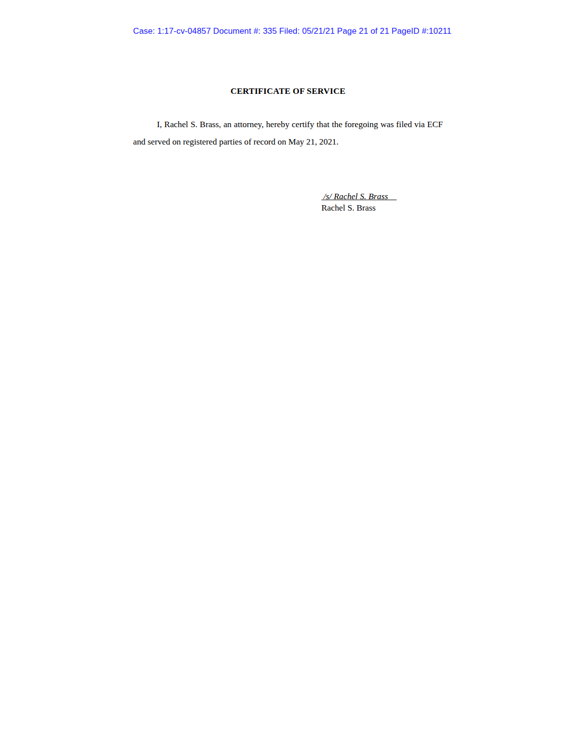Case: 1:17-cv-04857 Document #: 335 Filed: 05/21/21 Page 21 of 21 PageID #:10211
CERTIFICATE OF SERVICE
I, Rachel S. Brass, an attorney, hereby certify that the foregoing was filed via ECF and served on registered parties of record on May 21, 2021.
/s/ Rachel S. Brass
Rachel S. Brass